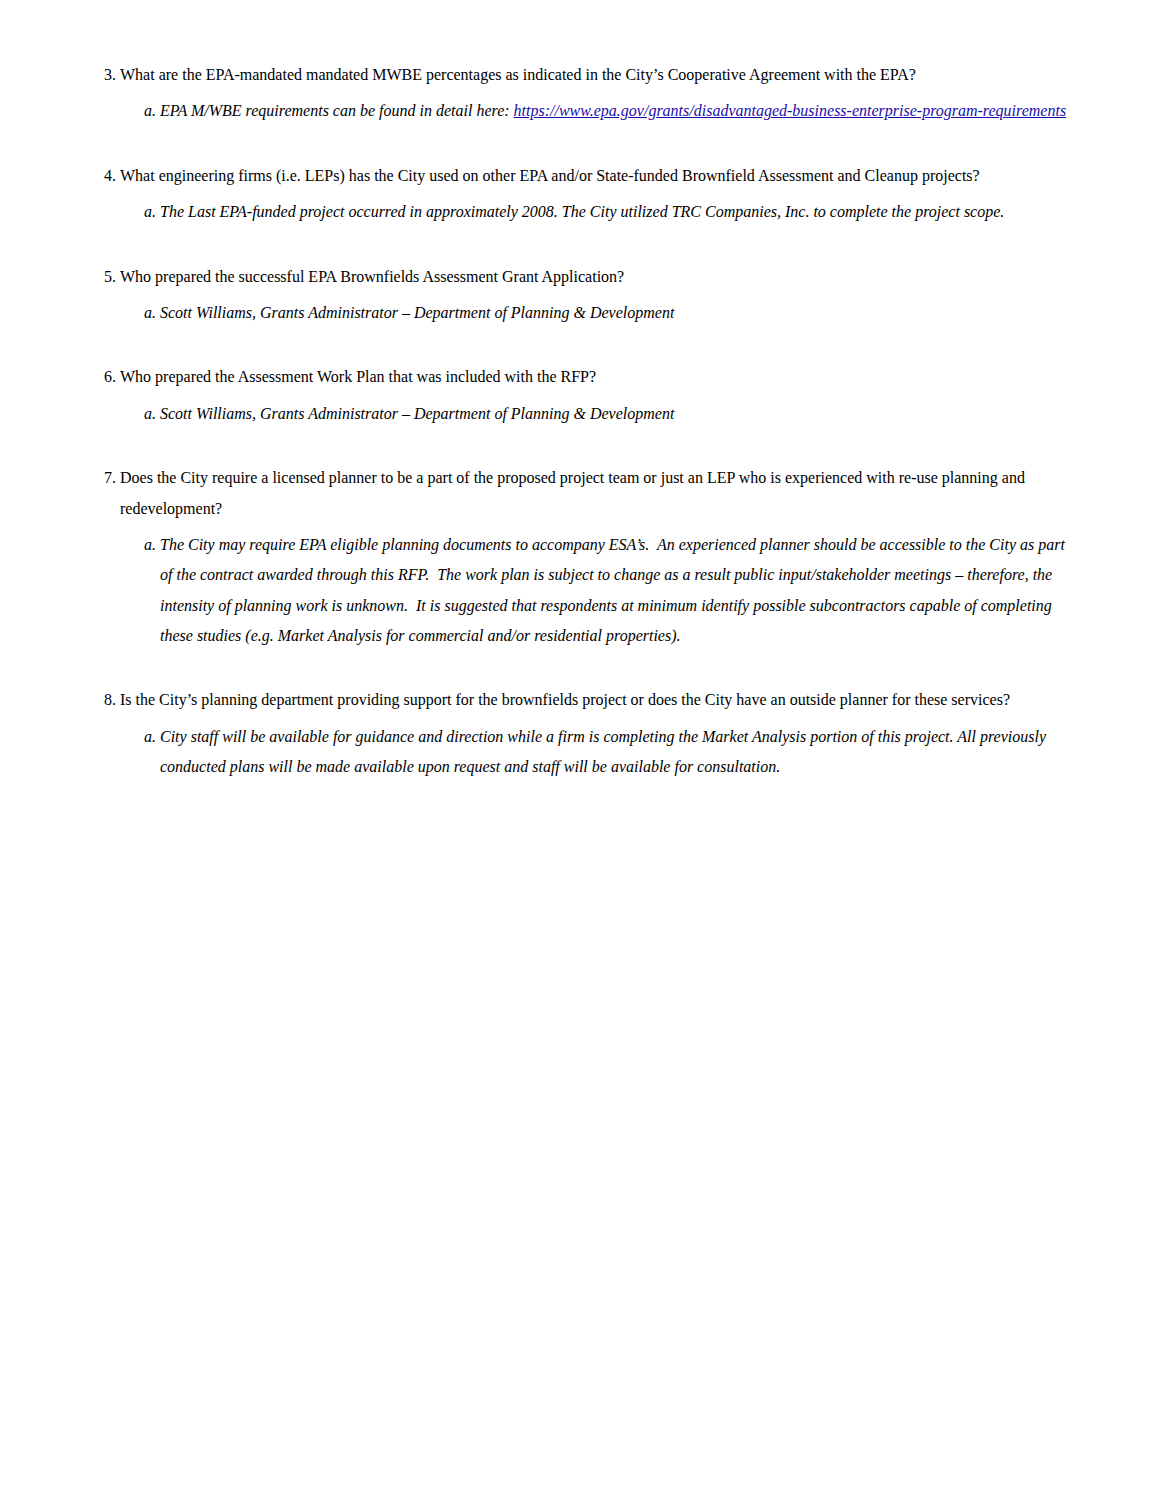What are the EPA-mandated mandated MWBE percentages as indicated in the City’s Cooperative Agreement with the EPA?
EPA M/WBE requirements can be found in detail here: https://www.epa.gov/grants/disadvantaged-business-enterprise-program-requirements
What engineering firms (i.e. LEPs) has the City used on other EPA and/or State-funded Brownfield Assessment and Cleanup projects?
The Last EPA-funded project occurred in approximately 2008. The City utilized TRC Companies, Inc. to complete the project scope.
Who prepared the successful EPA Brownfields Assessment Grant Application?
Scott Williams, Grants Administrator – Department of Planning & Development
Who prepared the Assessment Work Plan that was included with the RFP?
Scott Williams, Grants Administrator – Department of Planning & Development
Does the City require a licensed planner to be a part of the proposed project team or just an LEP who is experienced with re-use planning and redevelopment?
The City may require EPA eligible planning documents to accompany ESA’s. An experienced planner should be accessible to the City as part of the contract awarded through this RFP. The work plan is subject to change as a result public input/stakeholder meetings – therefore, the intensity of planning work is unknown. It is suggested that respondents at minimum identify possible subcontractors capable of completing these studies (e.g. Market Analysis for commercial and/or residential properties).
Is the City’s planning department providing support for the brownfields project or does the City have an outside planner for these services?
City staff will be available for guidance and direction while a firm is completing the Market Analysis portion of this project. All previously conducted plans will be made available upon request and staff will be available for consultation.